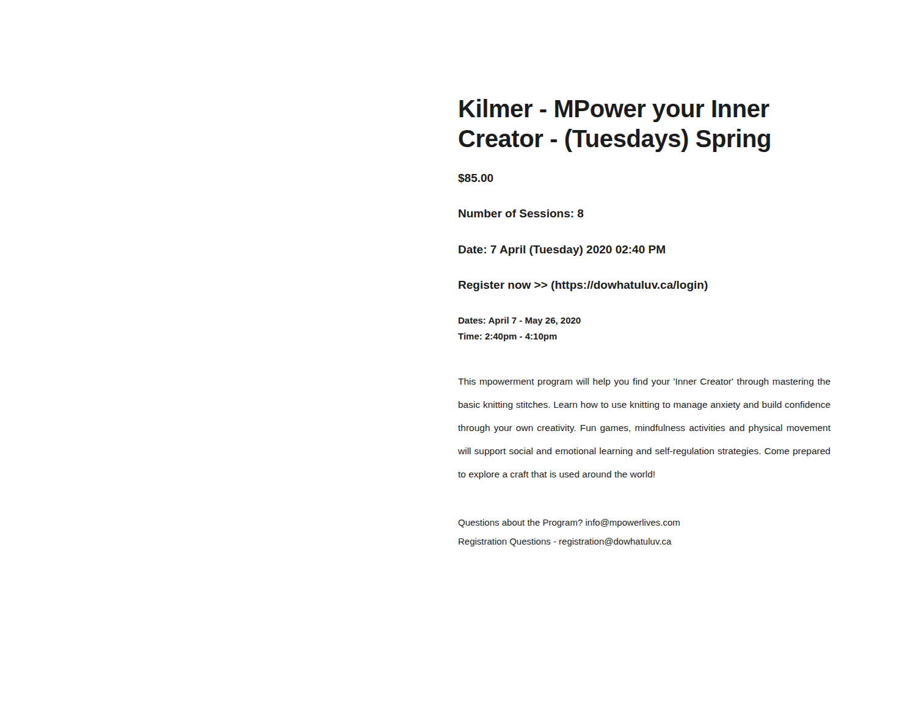Kilmer - MPower your Inner Creator - (Tuesdays) Spring
$85.00
Number of Sessions: 8
Date: 7 April (Tuesday) 2020 02:40 PM
Register now >> (https://dowhatuluv.ca/login)
Dates: April 7 - May 26, 2020
Time: 2:40pm - 4:10pm
This mpowerment program will help you find your 'Inner Creator' through mastering the basic knitting stitches. Learn how to use knitting to manage anxiety and build confidence through your own creativity. Fun games, mindfulness activities and physical movement will support social and emotional learning and self-regulation strategies. Come prepared to explore a craft that is used around the world!
Questions about the Program? info@mpowerlives.com
Registration Questions - registration@dowhatuluv.ca